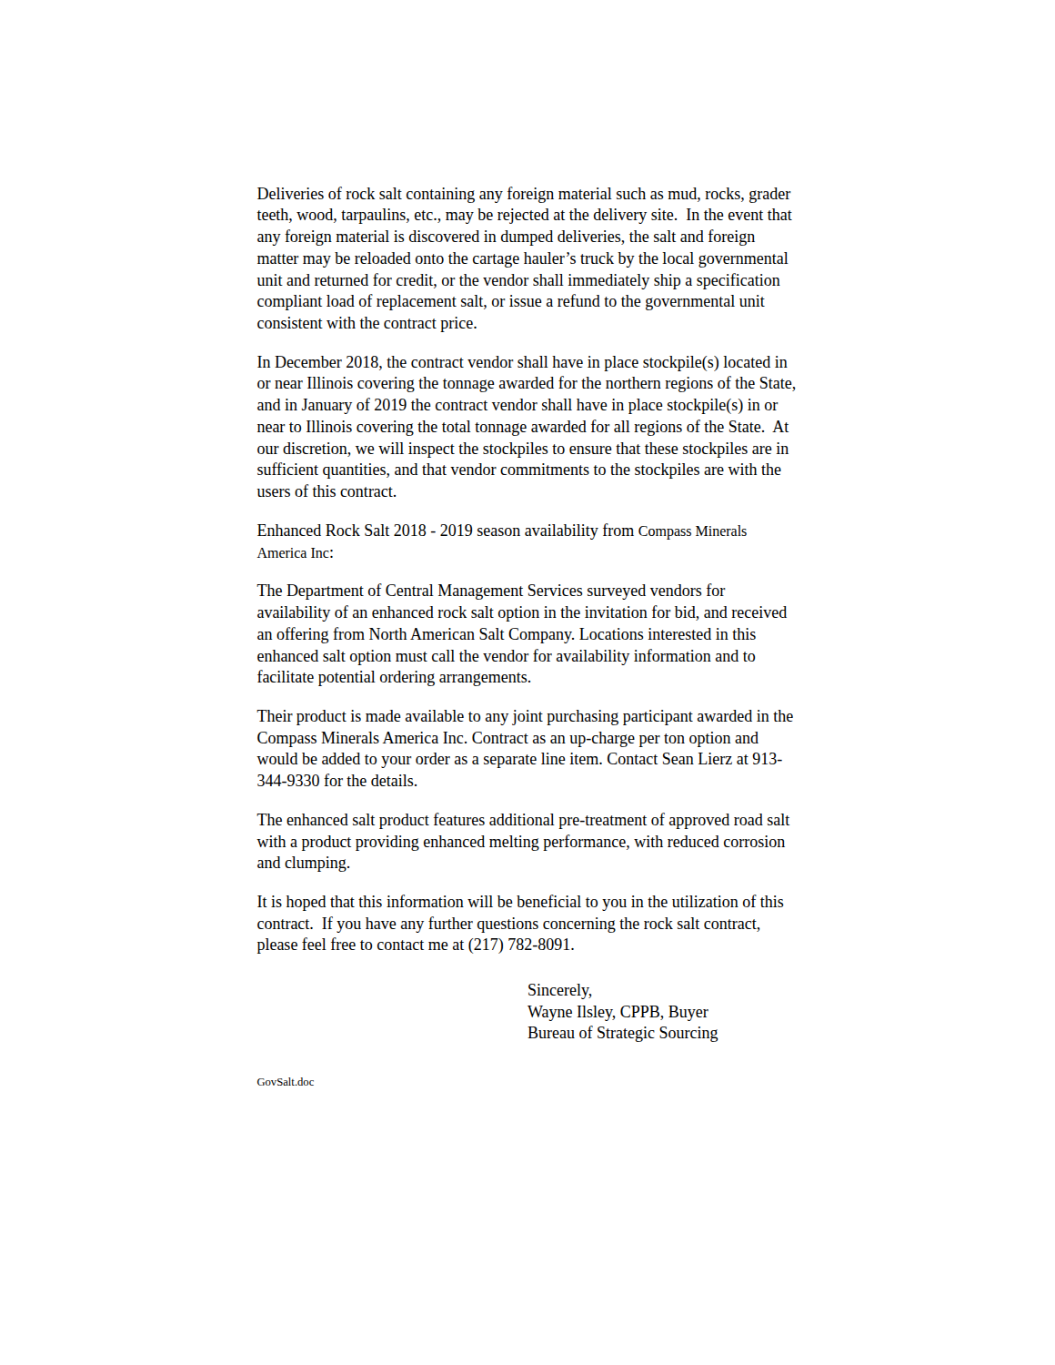Deliveries of rock salt containing any foreign material such as mud, rocks, grader teeth, wood, tarpaulins, etc., may be rejected at the delivery site. In the event that any foreign material is discovered in dumped deliveries, the salt and foreign matter may be reloaded onto the cartage hauler’s truck by the local governmental unit and returned for credit, or the vendor shall immediately ship a specification compliant load of replacement salt, or issue a refund to the governmental unit consistent with the contract price.
In December 2018, the contract vendor shall have in place stockpile(s) located in or near Illinois covering the tonnage awarded for the northern regions of the State, and in January of 2019 the contract vendor shall have in place stockpile(s) in or near to Illinois covering the total tonnage awarded for all regions of the State. At our discretion, we will inspect the stockpiles to ensure that these stockpiles are in sufficient quantities, and that vendor commitments to the stockpiles are with the users of this contract.
Enhanced Rock Salt 2018 - 2019 season availability from Compass Minerals America Inc:
The Department of Central Management Services surveyed vendors for availability of an enhanced rock salt option in the invitation for bid, and received an offering from North American Salt Company. Locations interested in this enhanced salt option must call the vendor for availability information and to facilitate potential ordering arrangements.
Their product is made available to any joint purchasing participant awarded in the Compass Minerals America Inc. Contract as an up-charge per ton option and would be added to your order as a separate line item. Contact Sean Lierz at 913-344-9330 for the details.
The enhanced salt product features additional pre-treatment of approved road salt with a product providing enhanced melting performance, with reduced corrosion and clumping.
It is hoped that this information will be beneficial to you in the utilization of this contract. If you have any further questions concerning the rock salt contract, please feel free to contact me at (217) 782-8091.
Sincerely,
Wayne Ilsley, CPPB, Buyer
Bureau of Strategic Sourcing
GovSalt.doc